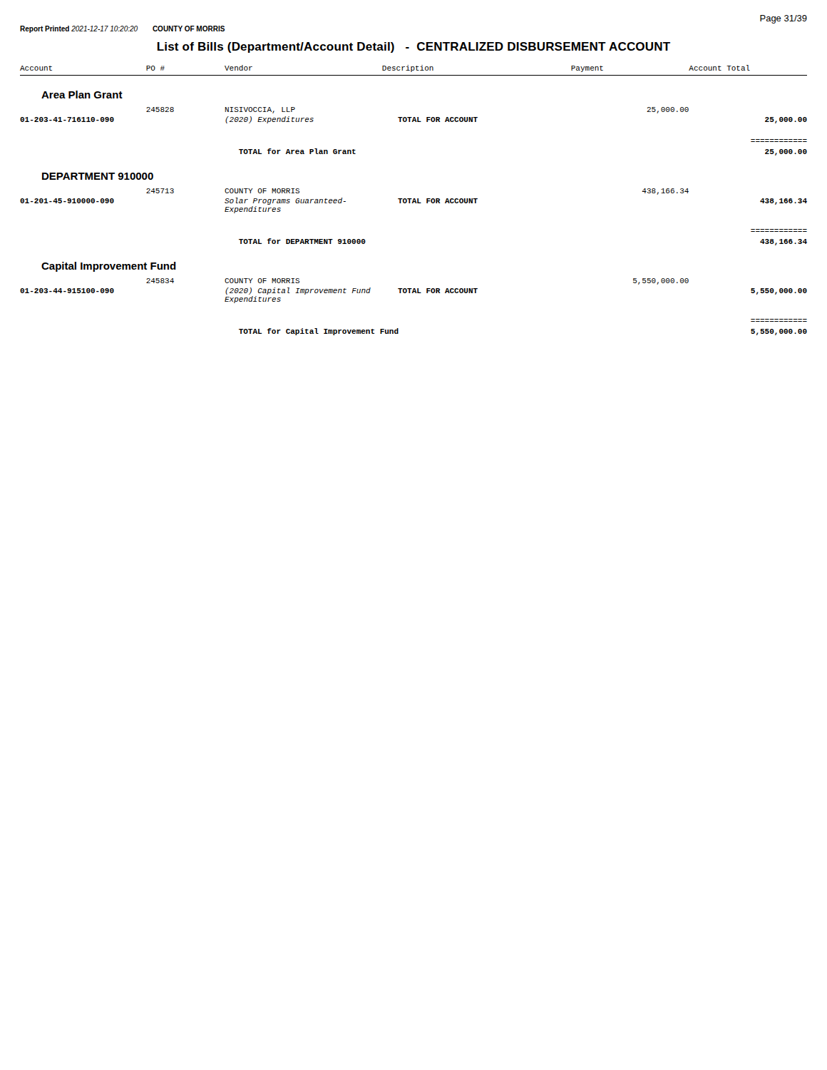Page 31/39
Report Printed 2021-12-17 10:20:20 COUNTY OF MORRIS
List of Bills (Department/Account Detail) - CENTRALIZED DISBURSEMENT ACCOUNT
| Account | PO # | Vendor | Description | Payment | Account Total |
| --- | --- | --- | --- | --- | --- |
Area Plan Grant
| | 245828 | NISIVOCCIA, LLP | | 25,000.00 | |
| 01-203-41-716110-090 | | (2020) Expenditures | TOTAL FOR ACCOUNT | | 25,000.00 |
| | | | | | ============ |
| | TOTAL for Area Plan Grant | | 25,000.00 |
DEPARTMENT 910000
| | 245713 | COUNTY OF MORRIS | | 438,166.34 | |
| 01-201-45-910000-090 | | Solar Programs Guaranteed-Expenditures | TOTAL FOR ACCOUNT | | 438,166.34 |
| | | | | | ============ |
| | TOTAL for DEPARTMENT 910000 | | 438,166.34 |
Capital Improvement Fund
| | 245834 | COUNTY OF MORRIS | | 5,550,000.00 | |
| 01-203-44-915100-090 | | (2020) Capital Improvement Fund Expenditures | TOTAL FOR ACCOUNT | | 5,550,000.00 |
| | | | | | ============ |
| | TOTAL for Capital Improvement Fund | | 5,550,000.00 |